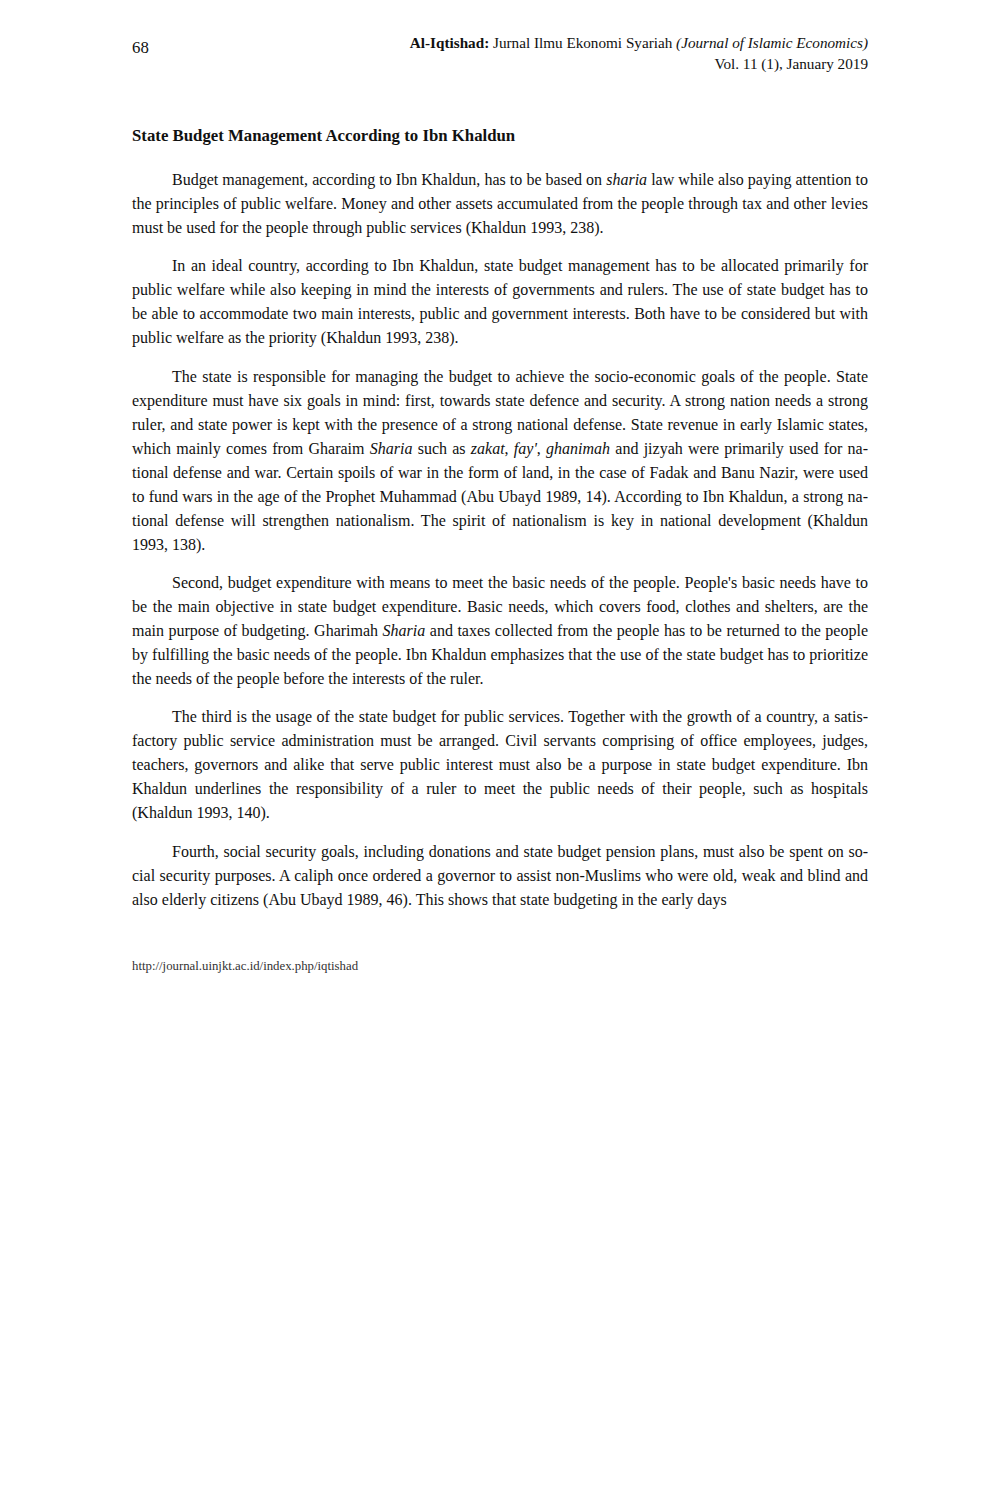68
Al-Iqtishad: Jurnal Ilmu Ekonomi Syariah (Journal of Islamic Economics)
Vol. 11 (1), January 2019
State Budget Management According to Ibn Khaldun
Budget management, according to Ibn Khaldun, has to be based on sharia law while also paying attention to the principles of public welfare. Money and other assets accumulated from the people through tax and other levies must be used for the people through public services (Khaldun 1993, 238).
In an ideal country, according to Ibn Khaldun, state budget management has to be allocated primarily for public welfare while also keeping in mind the interests of governments and rulers. The use of state budget has to be able to accommodate two main interests, public and government interests. Both have to be considered but with public welfare as the priority (Khaldun 1993, 238).
The state is responsible for managing the budget to achieve the socio-economic goals of the people. State expenditure must have six goals in mind: first, towards state defence and security. A strong nation needs a strong ruler, and state power is kept with the presence of a strong national defense. State revenue in early Islamic states, which mainly comes from Gharaim Sharia such as zakat, fay', ghanimah and jizyah were primarily used for national defense and war. Certain spoils of war in the form of land, in the case of Fadak and Banu Nazir, were used to fund wars in the age of the Prophet Muhammad (Abu Ubayd 1989, 14). According to Ibn Khaldun, a strong national defense will strengthen nationalism. The spirit of nationalism is key in national development (Khaldun 1993, 138).
Second, budget expenditure with means to meet the basic needs of the people. People's basic needs have to be the main objective in state budget expenditure. Basic needs, which covers food, clothes and shelters, are the main purpose of budgeting. Gharimah Sharia and taxes collected from the people has to be returned to the people by fulfilling the basic needs of the people. Ibn Khaldun emphasizes that the use of the state budget has to prioritize the needs of the people before the interests of the ruler.
The third is the usage of the state budget for public services. Together with the growth of a country, a satisfactory public service administration must be arranged. Civil servants comprising of office employees, judges, teachers, governors and alike that serve public interest must also be a purpose in state budget expenditure. Ibn Khaldun underlines the responsibility of a ruler to meet the public needs of their people, such as hospitals (Khaldun 1993, 140).
Fourth, social security goals, including donations and state budget pension plans, must also be spent on social security purposes. A caliph once ordered a governor to assist non-Muslims who were old, weak and blind and also elderly citizens (Abu Ubayd 1989, 46). This shows that state budgeting in the early days
http://journal.uinjkt.ac.id/index.php/iqtishad